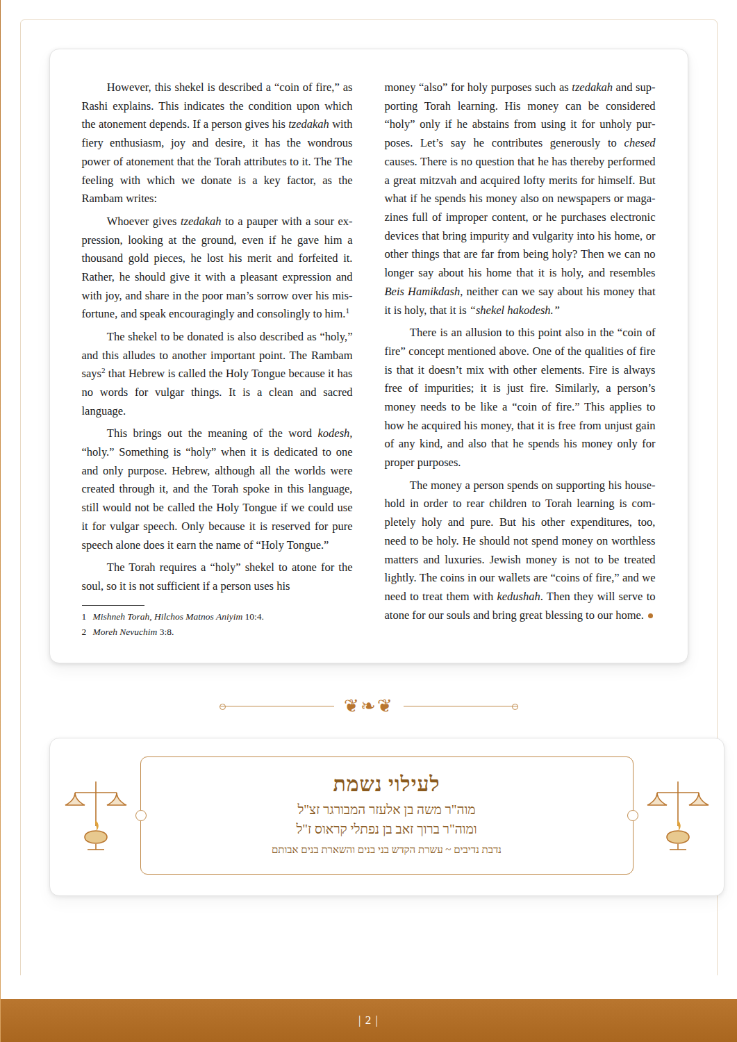However, this shekel is described a “coin of fire,” as Rashi explains. This indicates the condition upon which the atonement depends. If a person gives his tzedakah with fiery enthusiasm, joy and desire, it has the wondrous power of atonement that the Torah attributes to it. The The feeling with which we donate is a key factor, as the Rambam writes:
Whoever gives tzedakah to a pauper with a sour expression, looking at the ground, even if he gave him a thousand gold pieces, he lost his merit and forfeited it. Rather, he should give it with a pleasant expression and with joy, and share in the poor man’s sorrow over his misfortune, and speak encouragingly and consolingly to him.1
The shekel to be donated is also described as “holy,” and this alludes to another important point. The Rambam says2 that Hebrew is called the Holy Tongue because it has no words for vulgar things. It is a clean and sacred language.
This brings out the meaning of the word kodesh, “holy.” Something is “holy” when it is dedicated to one and only purpose. Hebrew, although all the worlds were created through it, and the Torah spoke in this language, still would not be called the Holy Tongue if we could use it for vulgar speech. Only because it is reserved for pure speech alone does it earn the name of “Holy Tongue.”
The Torah requires a “holy” shekel to atone for the soul, so it is not sufficient if a person uses his
1 Mishneh Torah, Hilchos Matnos Aniyim 10:4.
2 Moreh Nevuchim 3:8.
money “also” for holy purposes such as tzedakah and supporting Torah learning. His money can be considered “holy” only if he abstains from using it for unholy purposes. Let’s say he contributes generously to chesed causes. There is no question that he has thereby performed a great mitzvah and acquired lofty merits for himself. But what if he spends his money also on newspapers or magazines full of improper content, or he purchases electronic devices that bring impurity and vulgarity into his home, or other things that are far from being holy? Then we can no longer say about his home that it is holy, and resembles Beis Hamikdash, neither can we say about his money that it is holy, that it is “shekel hakodesh.”
There is an allusion to this point also in the “coin of fire” concept mentioned above. One of the qualities of fire is that it doesn’t mix with other elements. Fire is always free of impurities; it is just fire. Similarly, a person’s money needs to be like a “coin of fire.” This applies to how he acquired his money, that it is free from unjust gain of any kind, and also that he spends his money only for proper purposes.
The money a person spends on supporting his household in order to rear children to Torah learning is completely holy and pure. But his other expenditures, too, need to be holy. He should not spend money on worthless matters and luxuries. Jewish money is not to be treated lightly. The coins in our wallets are “coins of fire,” and we need to treat them with kedushah. Then they will serve to atone for our souls and bring great blessing to our home.
❦❧❦
לעילוי נשמת
מוה"ר משה בן אלעזר המבורגר זצ"ל
ומוה"ר ברוך זאב בן נפתלי קראוס ז"ל
נדבת נדיבים ~ עשרת הקדש בני בנים והשארת בנים אבותם
| 2 |